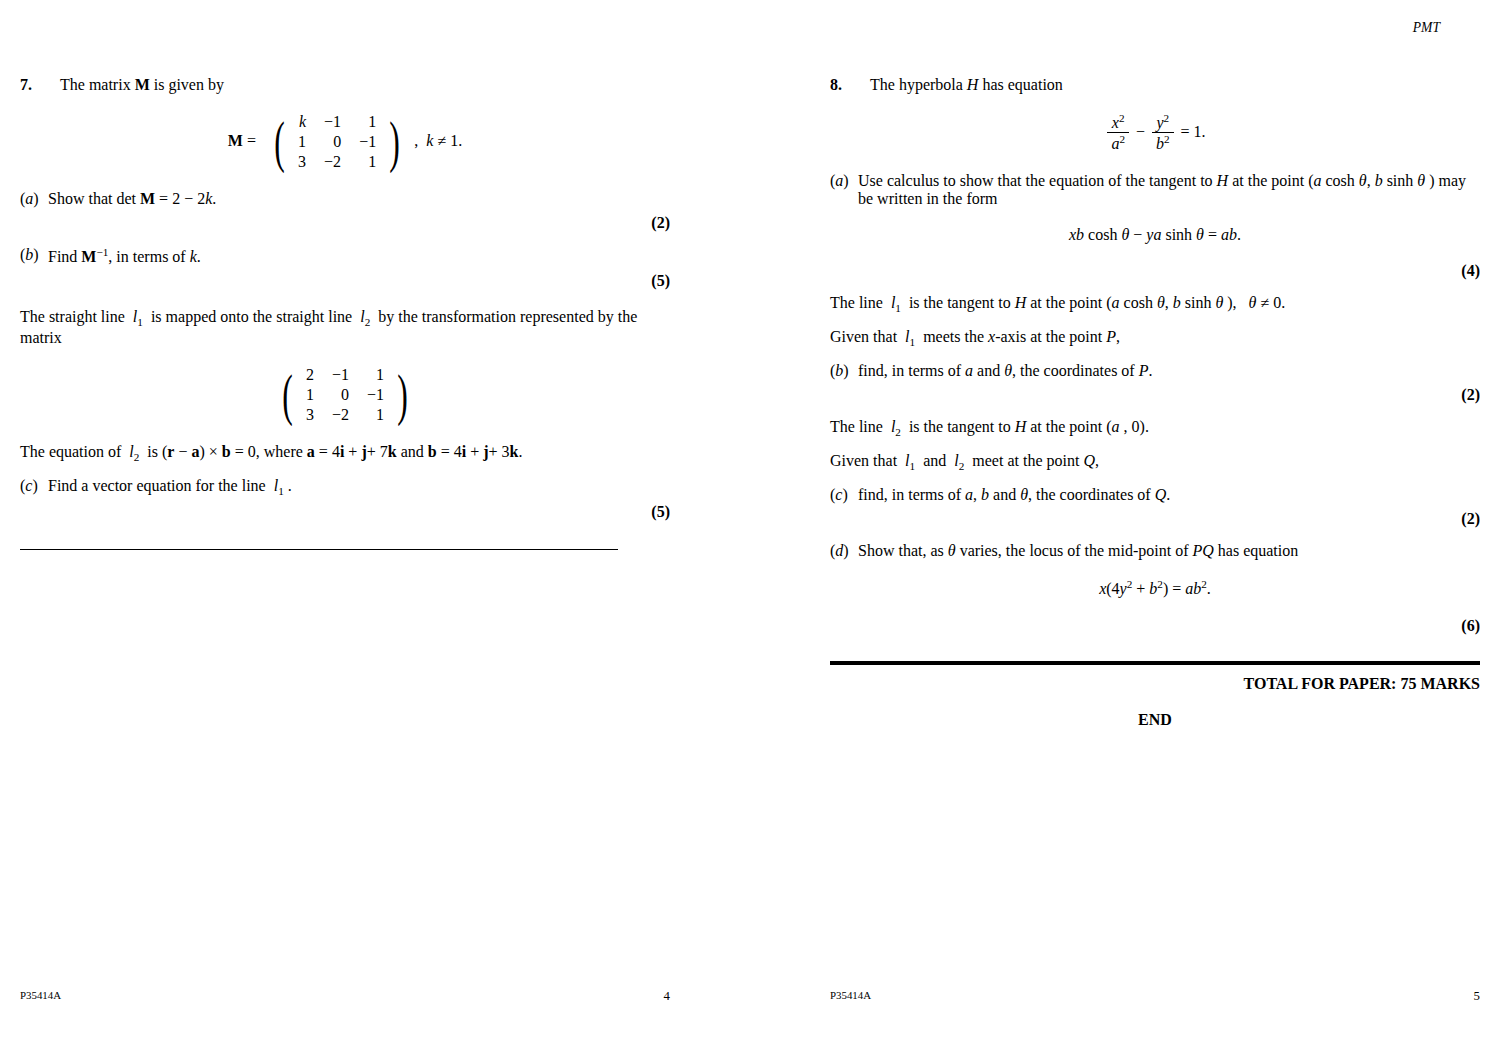PMT
7. The matrix M is given by
M = (
| k | −1 | 1 |
| 1 | 0 | −1 |
| 3 | −2 | 1 |
) , k ≠ 1.
(a) Show that det M = 2 − 2k.
(2)
(b) Find M−1, in terms of k.
(5)
The straight line l1 is mapped onto the straight line l2 by the transformation represented by the matrix
(
| 2 | −1 | 1 |
| 1 | 0 | −1 |
| 3 | −2 | 1 |
)
The equation of l2 is (r − a) × b = 0, where a = 4i + j+ 7k and b = 4i + j+ 3k.
(c) Find a vector equation for the line l1 .
(5)
8. The hyperbola H has equation
x2 a2 − y2 b2 = 1.
(a) Use calculus to show that the equation of the tangent to H at the point (a cosh θ, b sinh θ ) may be written in the form
xb cosh θ − ya sinh θ = ab.
(4)
The line l1 is the tangent to H at the point (a cosh θ, b sinh θ ), θ ≠ 0.
Given that l1 meets the x-axis at the point P,
(b) find, in terms of a and θ, the coordinates of P.
(2)
The line l2 is the tangent to H at the point (a , 0).
Given that l1 and l2 meet at the point Q,
(c) find, in terms of a, b and θ, the coordinates of Q.
(2)
(d) Show that, as θ varies, the locus of the mid-point of PQ has equation
x(4y2 + b2) = ab2.
(6)
TOTAL FOR PAPER: 75 MARKS
END
P35414A 4
P35414A 5